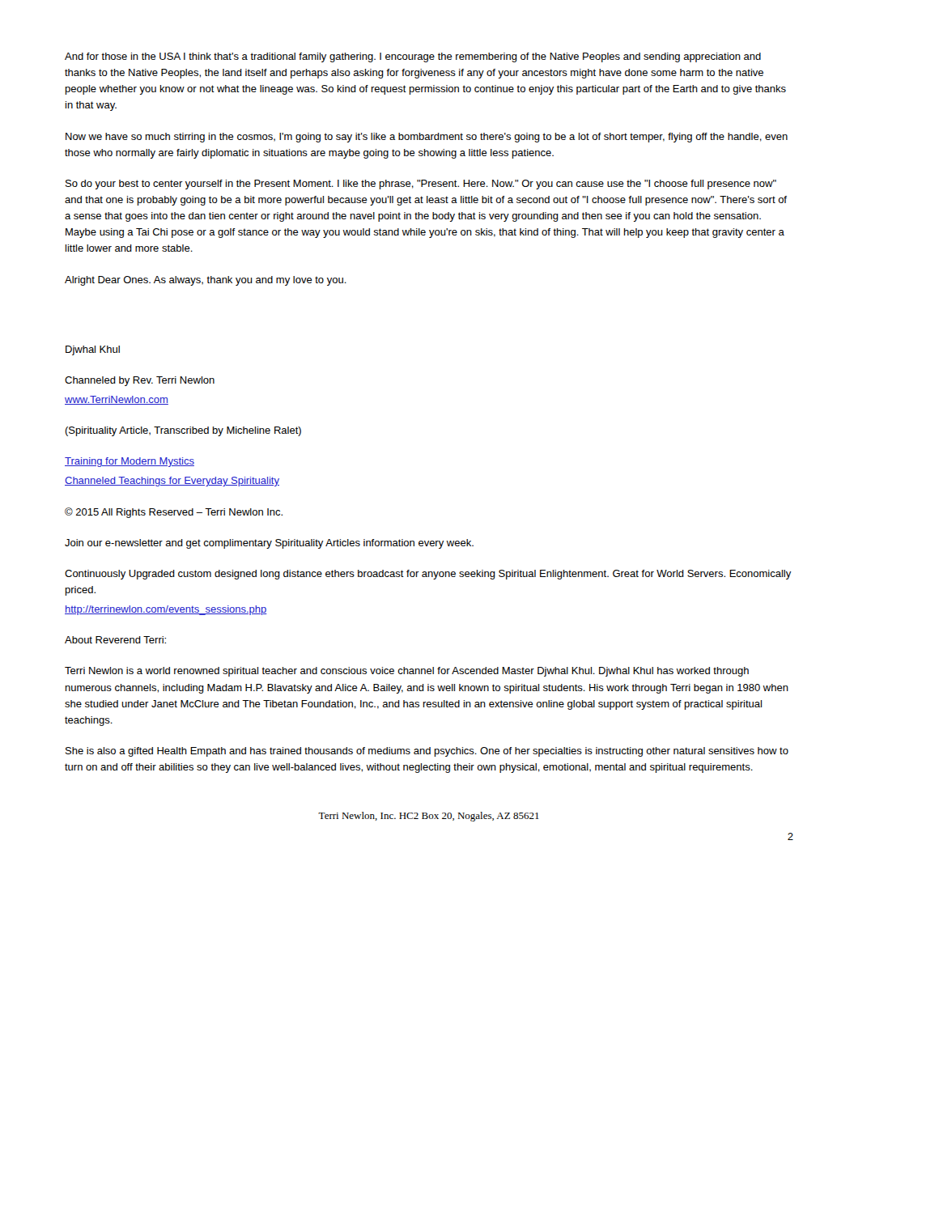And for those in the USA I think that's a traditional family gathering. I encourage the remembering of the Native Peoples and sending appreciation and thanks to the Native Peoples, the land itself and perhaps also asking for forgiveness if any of your ancestors might have done some harm to the native people whether you know or not what the lineage was. So kind of request permission to continue to enjoy this particular part of the Earth and to give thanks in that way.
Now we have so much stirring in the cosmos, I'm going to say it's like a bombardment so there's going to be a lot of short temper, flying off the handle, even those who normally are fairly diplomatic in situations are maybe going to be showing a little less patience.
So do your best to center yourself in the Present Moment. I like the phrase, "Present. Here. Now." Or you can cause use the "I choose full presence now" and that one is probably going to be a bit more powerful because you'll get at least a little bit of a second out of "I choose full presence now". There's sort of a sense that goes into the dan tien center or right around the navel point in the body that is very grounding and then see if you can hold the sensation. Maybe using a Tai Chi pose or a golf stance or the way you would stand while you're on skis, that kind of thing. That will help you keep that gravity center a little lower and more stable.
Alright Dear Ones. As always, thank you and my love to you.
Djwhal Khul
Channeled by Rev. Terri Newlon
www.TerriNewlon.com
(Spirituality Article, Transcribed by Micheline Ralet)
Training for Modern Mystics
Channeled Teachings for Everyday Spirituality
© 2015 All Rights Reserved – Terri Newlon Inc.
Join our e-newsletter and get complimentary Spirituality Articles information every week.
Continuously Upgraded custom designed long distance ethers broadcast for anyone seeking Spiritual Enlightenment. Great for World Servers. Economically priced.
http://terrinewlon.com/events_sessions.php
About Reverend Terri:
Terri Newlon is a world renowned spiritual teacher and conscious voice channel for Ascended Master Djwhal Khul. Djwhal Khul has worked through numerous channels, including Madam H.P. Blavatsky and Alice A. Bailey, and is well known to spiritual students. His work through Terri began in 1980 when she studied under Janet McClure and The Tibetan Foundation, Inc., and has resulted in an extensive online global support system of practical spiritual teachings.
She is also a gifted Health Empath and has trained thousands of mediums and psychics. One of her specialties is instructing other natural sensitives how to turn on and off their abilities so they can live well-balanced lives, without neglecting their own physical, emotional, mental and spiritual requirements.
Terri Newlon, Inc. HC2 Box 20, Nogales, AZ 85621
2